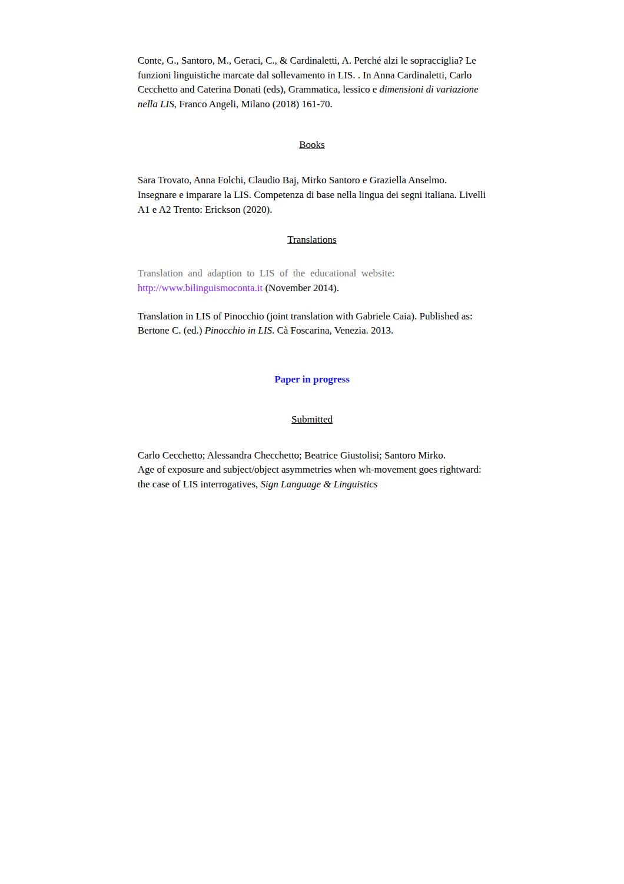Conte, G., Santoro, M., Geraci, C., & Cardinaletti, A. Perché alzi le sopracciglia? Le funzioni linguistiche marcate dal sollevamento in LIS. . In Anna Cardinaletti, Carlo Cecchetto and Caterina Donati (eds), Grammatica, lessico e dimensioni di variazione nella LIS, Franco Angeli, Milano (2018) 161-70.
Books
Sara Trovato, Anna Folchi, Claudio Baj, Mirko Santoro e Graziella Anselmo. Insegnare e imparare la LIS. Competenza di base nella lingua dei segni italiana. Livelli A1 e A2 Trento: Erickson (2020).
Translations
Translation and adaption to LIS of the educational website: http://www.bilinguismoconta.it (November 2014).
Translation in LIS of Pinocchio (joint translation with Gabriele Caia). Published as: Bertone C. (ed.) Pinocchio in LIS. Cà Foscarina, Venezia. 2013.
Paper in progress
Submitted
Carlo Cecchetto; Alessandra Checchetto; Beatrice Giustolisi; Santoro Mirko.
Age of exposure and subject/object asymmetries when wh-movement goes rightward: the case of LIS interrogatives, Sign Language & Linguistics